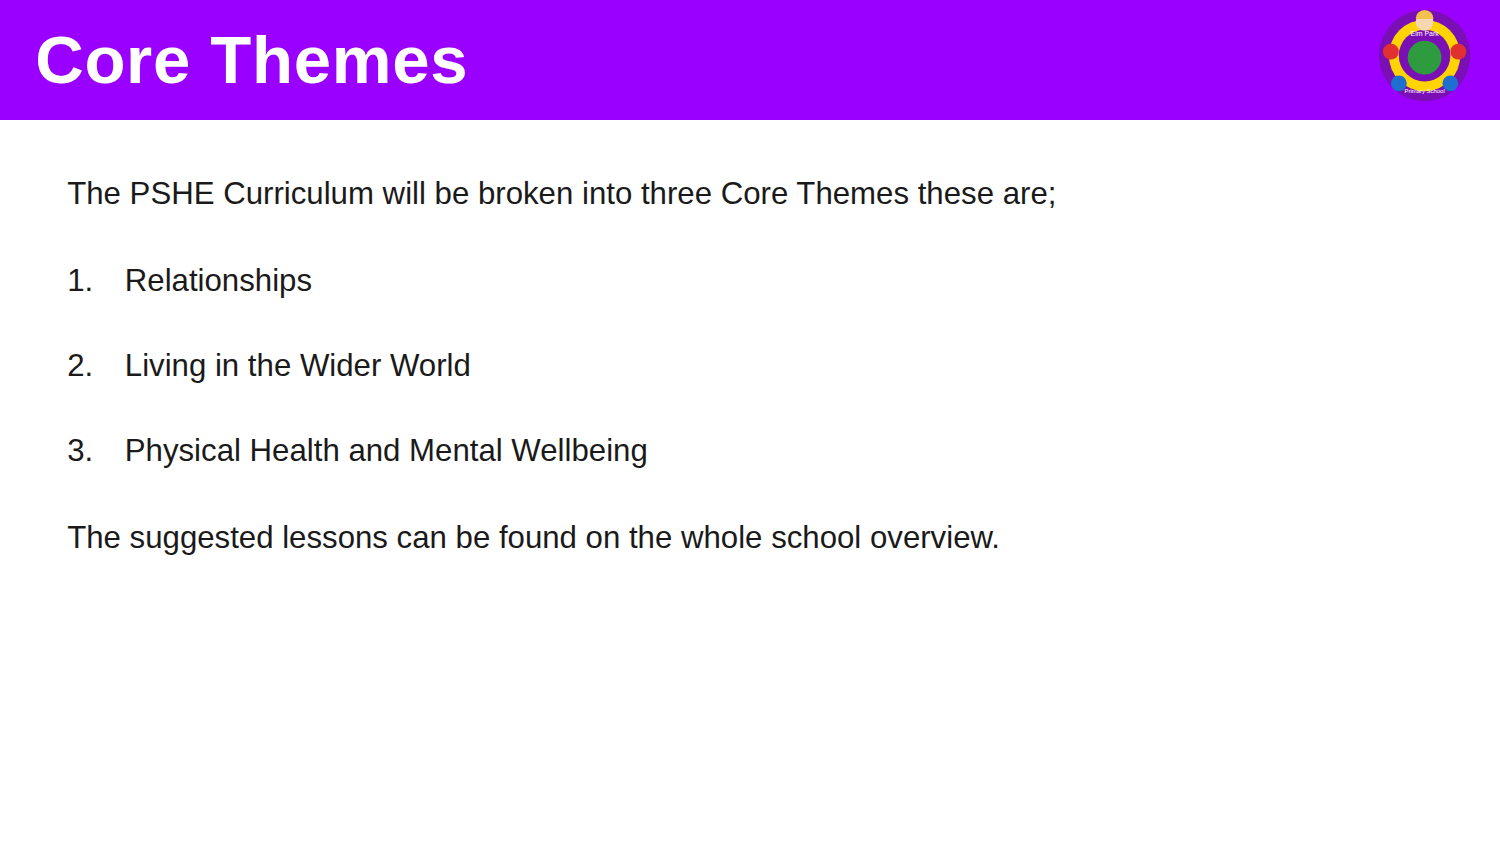Core Themes
Elm Park Primary School
The PSHE Curriculum will be broken into three Core Themes these are;
Relationships
Living in the Wider World
Physical Health and Mental Wellbeing
The suggested lessons can be found on the whole school overview.